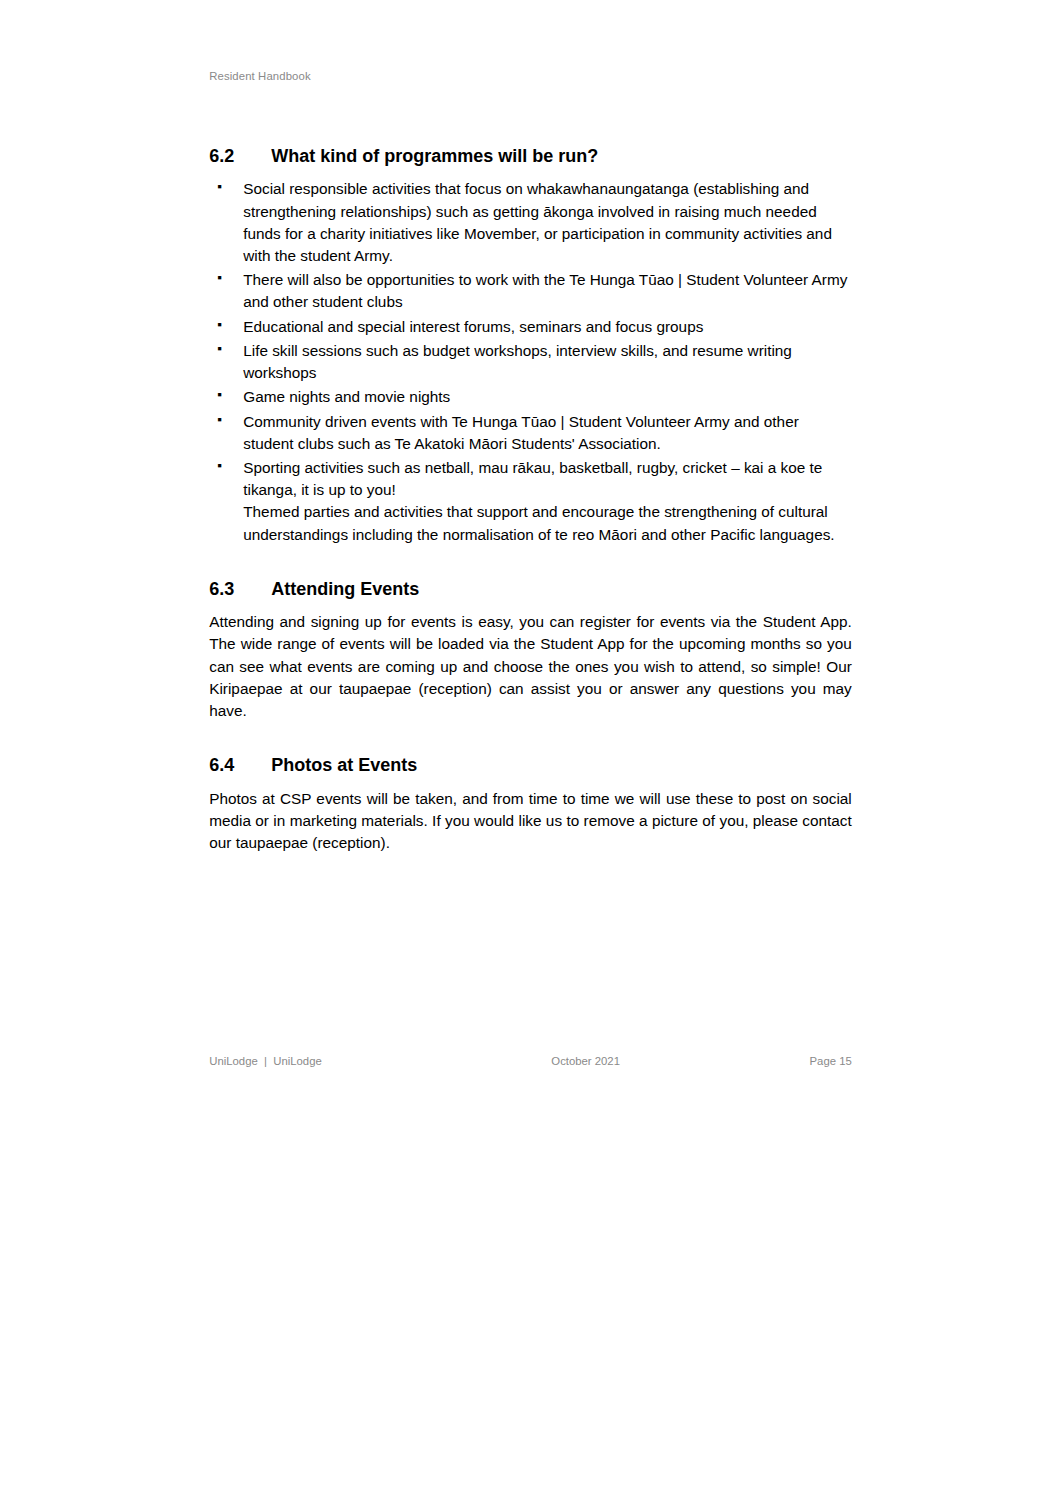Resident Handbook
6.2 What kind of programmes will be run?
Social responsible activities that focus on whakawhanaungatanga (establishing and strengthening relationships) such as getting ākonga involved in raising much needed funds for a charity initiatives like Movember, or participation in community activities and with the student Army.
There will also be opportunities to work with the Te Hunga Tūao | Student Volunteer Army and other student clubs
Educational and special interest forums, seminars and focus groups
Life skill sessions such as budget workshops, interview skills, and resume writing workshops
Game nights and movie nights
Community driven events with Te Hunga Tūao | Student Volunteer Army and other student clubs such as Te Akatoki Māori Students' Association.
Sporting activities such as netball, mau rākau, basketball, rugby, cricket – kai a koe te tikanga, it is up to you!
Themed parties and activities that support and encourage the strengthening of cultural understandings including the normalisation of te reo Māori and other Pacific languages.
6.3 Attending Events
Attending and signing up for events is easy, you can register for events via the Student App. The wide range of events will be loaded via the Student App for the upcoming months so you can see what events are coming up and choose the ones you wish to attend, so simple! Our Kiripaepae at our taupaepae (reception) can assist you or answer any questions you may have.
6.4 Photos at Events
Photos at CSP events will be taken, and from time to time we will use these to post on social media or in marketing materials. If you would like us to remove a picture of you, please contact our taupaepae (reception).
UniLodge | UniLodge
October 2021
Page 15